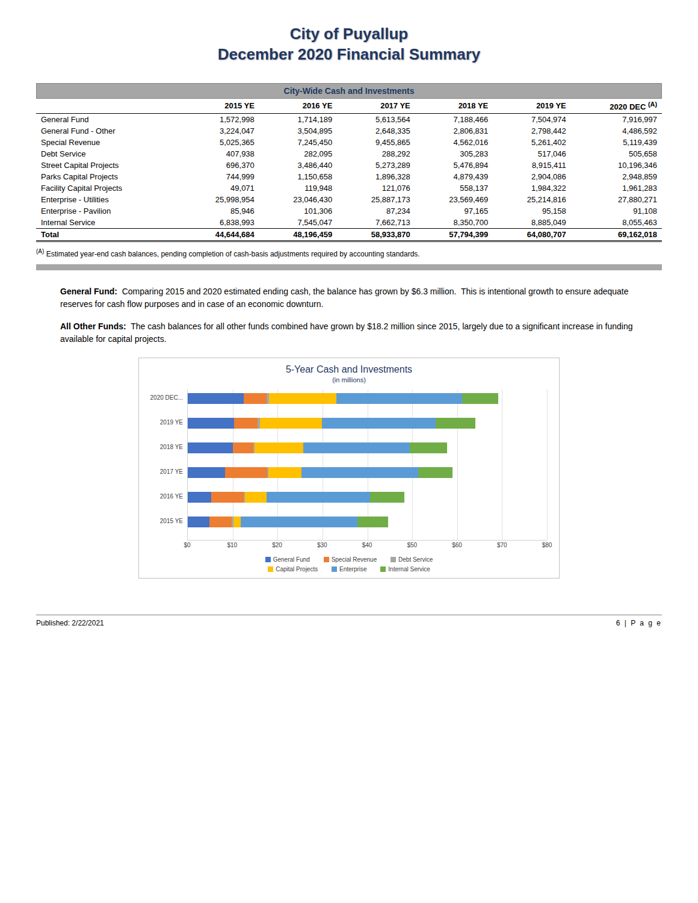City of Puyallup
December 2020 Financial Summary
City-Wide Cash and Investments
| | 2015 YE | 2016 YE | 2017 YE | 2018 YE | 2019 YE | 2020 DEC (A) |
| --- | --- | --- | --- | --- | --- | --- |
| General Fund | 1,572,998 | 1,714,189 | 5,613,564 | 7,188,466 | 7,504,974 | 7,916,997 |
| General Fund - Other | 3,224,047 | 3,504,895 | 2,648,335 | 2,806,831 | 2,798,442 | 4,486,592 |
| Special Revenue | 5,025,365 | 7,245,450 | 9,455,865 | 4,562,016 | 5,261,402 | 5,119,439 |
| Debt Service | 407,938 | 282,095 | 288,292 | 305,283 | 517,046 | 505,658 |
| Street Capital Projects | 696,370 | 3,486,440 | 5,273,289 | 5,476,894 | 8,915,411 | 10,196,346 |
| Parks Capital Projects | 744,999 | 1,150,658 | 1,896,328 | 4,879,439 | 2,904,086 | 2,948,859 |
| Facility Capital Projects | 49,071 | 119,948 | 121,076 | 558,137 | 1,984,322 | 1,961,283 |
| Enterprise - Utilities | 25,998,954 | 23,046,430 | 25,887,173 | 23,569,469 | 25,214,816 | 27,880,271 |
| Enterprise - Pavilion | 85,946 | 101,306 | 87,234 | 97,165 | 95,158 | 91,108 |
| Internal Service | 6,838,993 | 7,545,047 | 7,662,713 | 8,350,700 | 8,885,049 | 8,055,463 |
| Total | 44,644,684 | 48,196,459 | 58,933,870 | 57,794,399 | 64,080,707 | 69,162,018 |
(A) Estimated year-end cash balances, pending completion of cash-basis adjustments required by accounting standards.
General Fund: Comparing 2015 and 2020 estimated ending cash, the balance has grown by $6.3 million. This is intentional growth to ensure adequate reserves for cash flow purposes and in case of an economic downturn.
All Other Funds: The cash balances for all other funds combined have grown by $18.2 million since 2015, largely due to a significant increase in funding available for capital projects.
5-Year Cash and Investments
(in millions)
2020 DEC...
2019 YE
2018 YE
2017 YE
2016 YE
2015 YE
$0 $10 $20 $30 $40 $50 $60 $70 $80
General Fund Special Revenue Debt Service
Capital Projects Enterprise Internal Service
Published: 2/22/2021
6 | P a g e